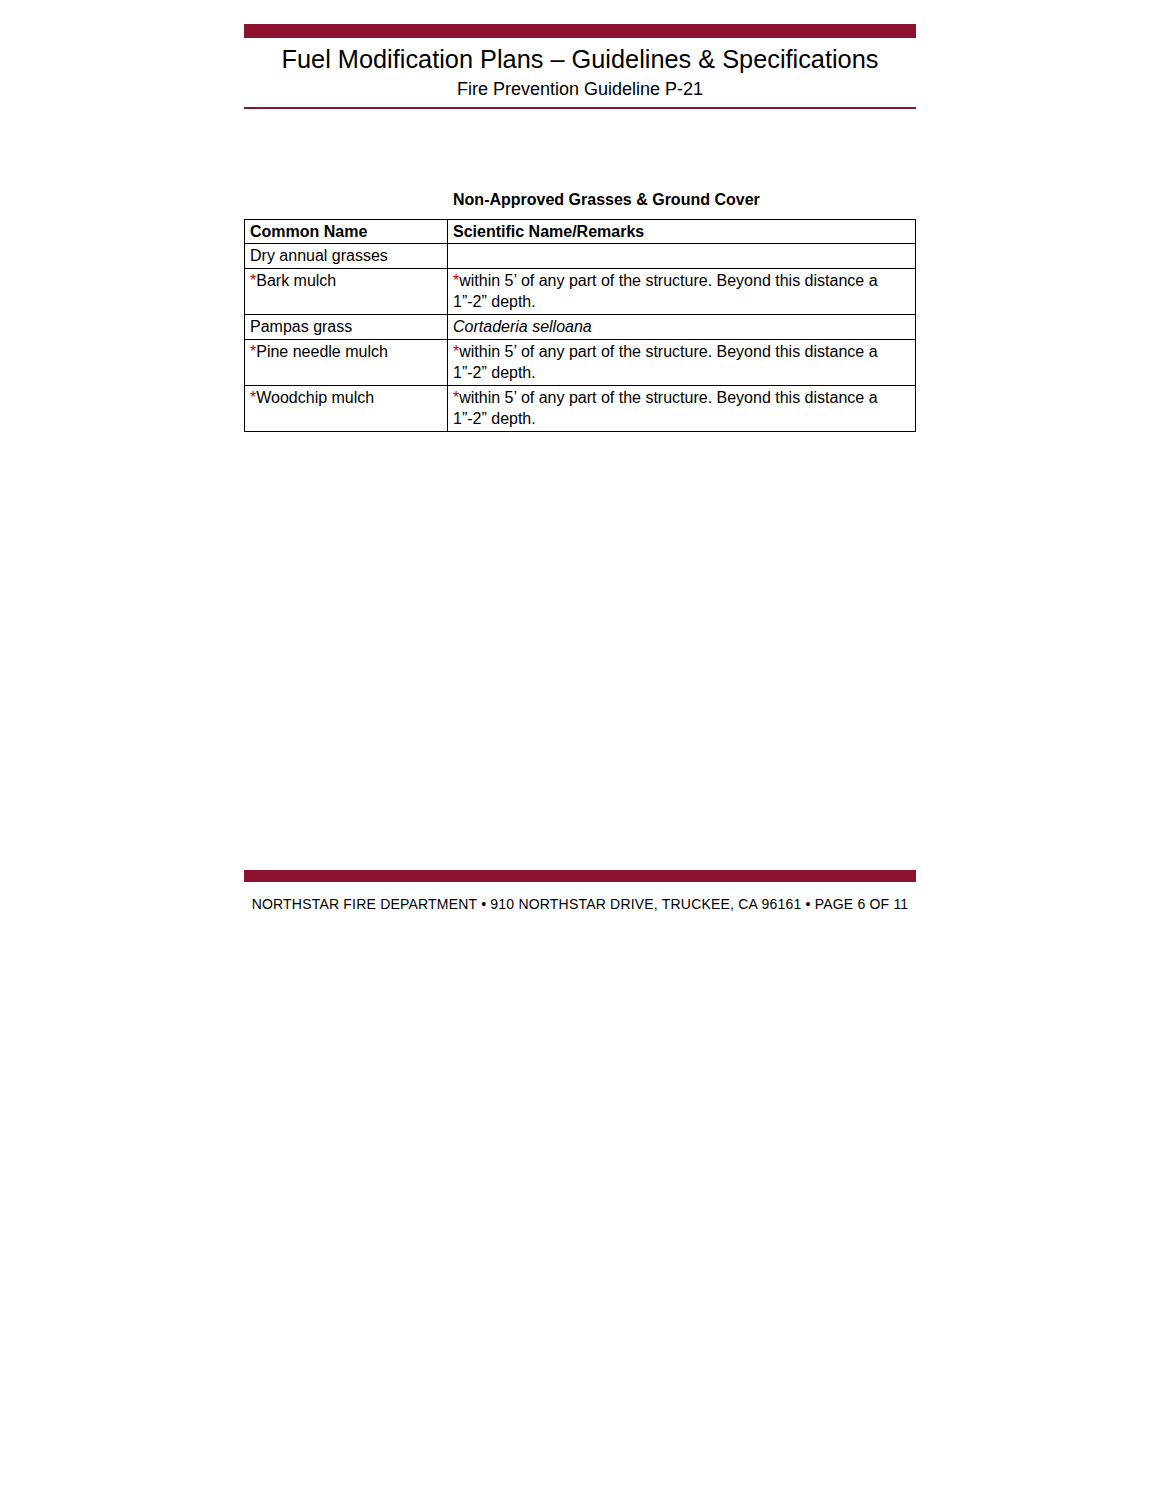Fuel Modification Plans – Guidelines & Specifications
Fire Prevention Guideline P-21
Non-Approved Grasses & Ground Cover
| Common Name | Scientific Name/Remarks |
| --- | --- |
| Dry annual grasses | |
| * Bark mulch | * within 5’ of any part of the structure. Beyond this distance a 1”-2” depth. |
| Pampas grass | Cortaderia selloana |
| * Pine needle mulch | * within 5’ of any part of the structure. Beyond this distance a 1”-2” depth. |
| * Woodchip mulch | * within 5’ of any part of the structure. Beyond this distance a 1”-2” depth. |
NORTHSTAR FIRE DEPARTMENT • 910 NORTHSTAR DRIVE, TRUCKEE, CA 96161 • PAGE 6 OF 11